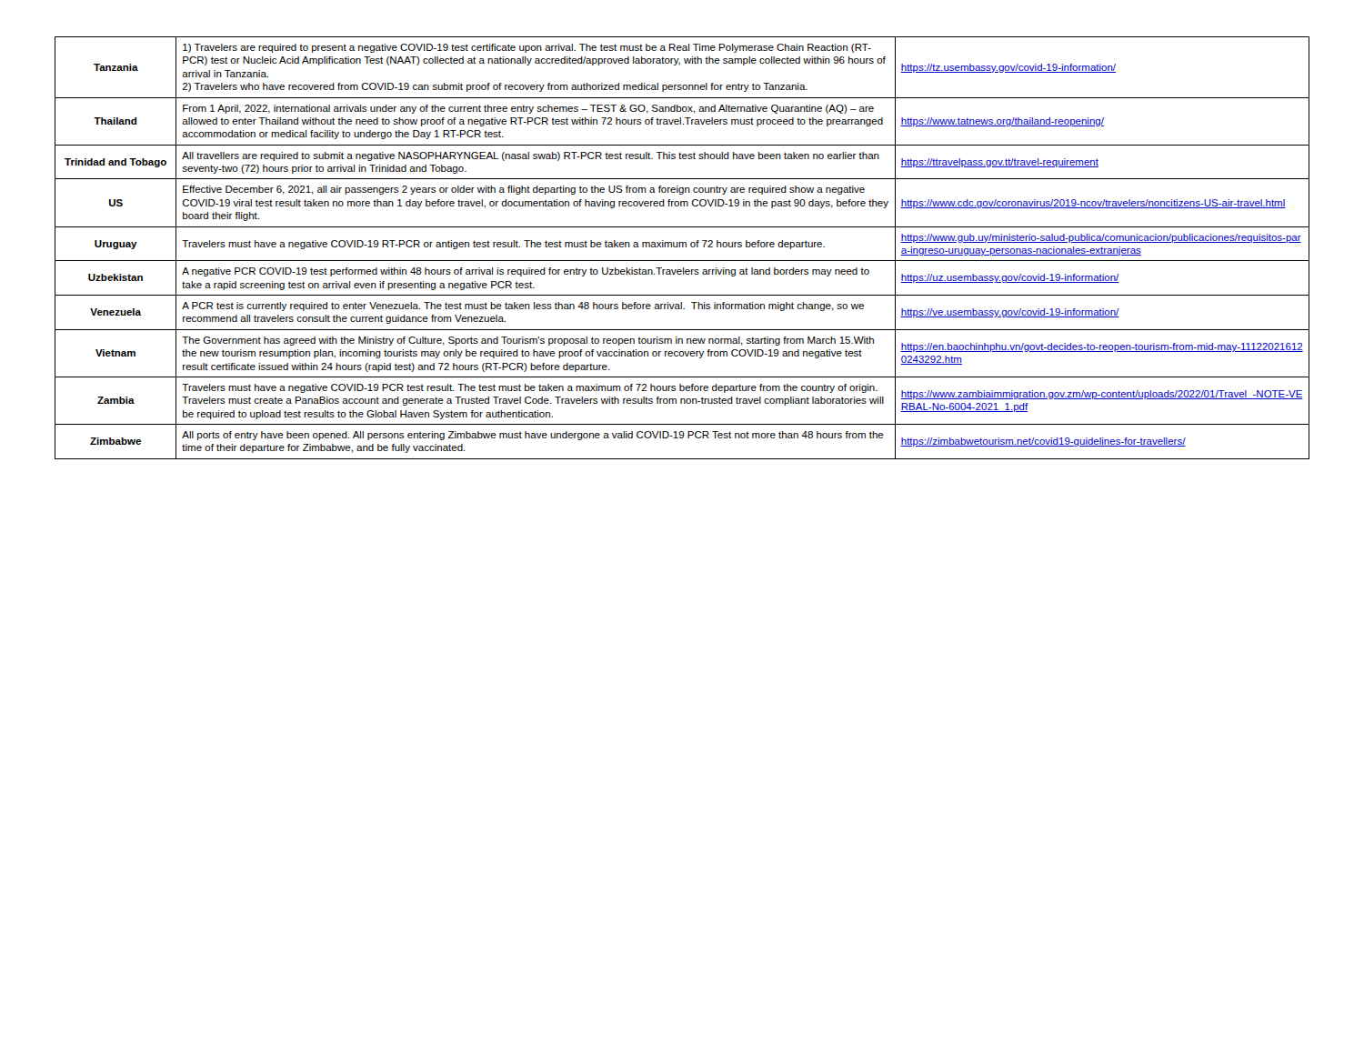| Tanzania | 1) Travelers are required to present a negative COVID-19 test certificate upon arrival. The test must be a Real Time Polymerase Chain Reaction (RT-PCR) test or Nucleic Acid Amplification Test (NAAT) collected at a nationally accredited/approved laboratory, with the sample collected within 96 hours of arrival in Tanzania. 2) Travelers who have recovered from COVID-19 can submit proof of recovery from authorized medical personnel for entry to Tanzania. | https://tz.usembassy.gov/covid-19-information/ |
| Thailand | From 1 April, 2022, international arrivals under any of the current three entry schemes – TEST & GO, Sandbox, and Alternative Quarantine (AQ) – are allowed to enter Thailand without the need to show proof of a negative RT-PCR test within 72 hours of travel.Travelers must proceed to the prearranged accommodation or medical facility to undergo the Day 1 RT-PCR test. | https://www.tatnews.org/thailand-reopening/ |
| Trinidad and Tobago | All travellers are required to submit a negative NASOPHARYNGEAL (nasal swab) RT-PCR test result. This test should have been taken no earlier than seventy-two (72) hours prior to arrival in Trinidad and Tobago. | https://ttravelpass.gov.tt/travel-requirement |
| US | Effective December 6, 2021, all air passengers 2 years or older with a flight departing to the US from a foreign country are required show a negative COVID-19 viral test result taken no more than 1 day before travel, or documentation of having recovered from COVID-19 in the past 90 days, before they board their flight. | https://www.cdc.gov/coronavirus/2019-ncov/travelers/noncitizens-US-air-travel.html |
| Uruguay | Travelers must have a negative COVID-19 RT-PCR or antigen test result. The test must be taken a maximum of 72 hours before departure. | https://www.gub.uy/ministerio-salud-publica/comunicacion/publicaciones/requisitos-para-ingreso-uruguay-personas-nacionales-extranjeras |
| Uzbekistan | A negative PCR COVID-19 test performed within 48 hours of arrival is required for entry to Uzbekistan.Travelers arriving at land borders may need to take a rapid screening test on arrival even if presenting a negative PCR test. | https://uz.usembassy.gov/covid-19-information/ |
| Venezuela | A PCR test is currently required to enter Venezuela. The test must be taken less than 48 hours before arrival. This information might change, so we recommend all travelers consult the current guidance from Venezuela. | https://ve.usembassy.gov/covid-19-information/ |
| Vietnam | The Government has agreed with the Ministry of Culture, Sports and Tourism's proposal to reopen tourism in new normal, starting from March 15.With the new tourism resumption plan, incoming tourists may only be required to have proof of vaccination or recovery from COVID-19 and negative test result certificate issued within 24 hours (rapid test) and 72 hours (RT-PCR) before departure. | https://en.baochinhphu.vn/govt-decides-to-reopen-tourism-from-mid-may-111220216120243292.htm |
| Zambia | Travelers must have a negative COVID-19 PCR test result. The test must be taken a maximum of 72 hours before departure from the country of origin. Travelers must create a PanaBios account and generate a Trusted Travel Code. Travelers with results from non-trusted travel compliant laboratories will be required to upload test results to the Global Haven System for authentication. | https://www.zambiaimmigration.gov.zm/wp-content/uploads/2022/01/Travel_-NOTE-VERBAL-No-6004-2021_1.pdf |
| Zimbabwe | All ports of entry have been opened. All persons entering Zimbabwe must have undergone a valid COVID-19 PCR Test not more than 48 hours from the time of their departure for Zimbabwe, and be fully vaccinated. | https://zimbabwetourism.net/covid19-guidelines-for-travellers/ |